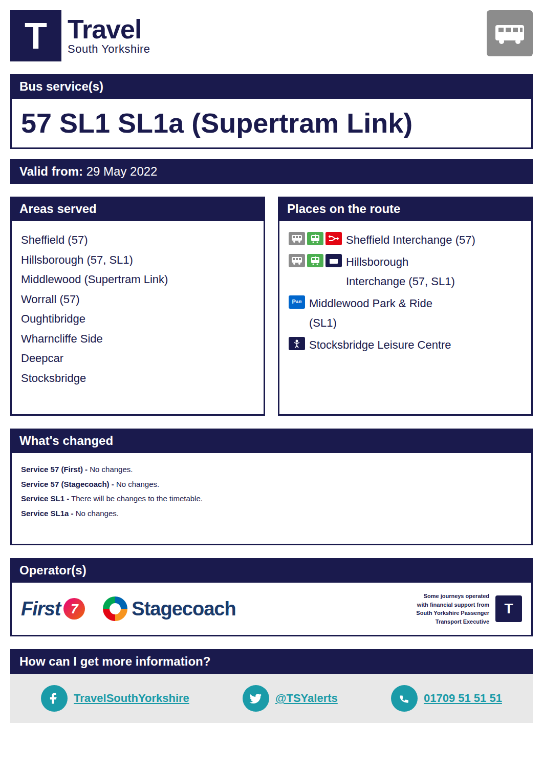T
Travel
South Yorkshire
Bus service(s)
57 SL1 SL1a (Supertram Link)
Valid from: 29 May 2022
Areas served
Sheffield (57)
Hillsborough (57, SL1)
Middlewood (Supertram Link)
Worrall (57)
Oughtibridge
Wharncliffe Side
Deepcar
Stocksbridge
Places on the route
Sheffield Interchange (57)
Hillsborough
Interchange (57, SL1)
P&R
Middlewood Park & Ride
(SL1)
Stocksbridge Leisure Centre
What's changed
Service 57 (First) - No changes.
Service 57 (Stagecoach) - No changes.
Service SL1 - There will be changes to the timetable.
Service SL1a - No changes.
Operator(s)
First
7
Stagecoach
Some journeys operated
with financial support from
South Yorkshire Passenger
Transport Executive
T
How can I get more information?
TravelSouthYorkshire
@TSYalerts
01709 51 51 51